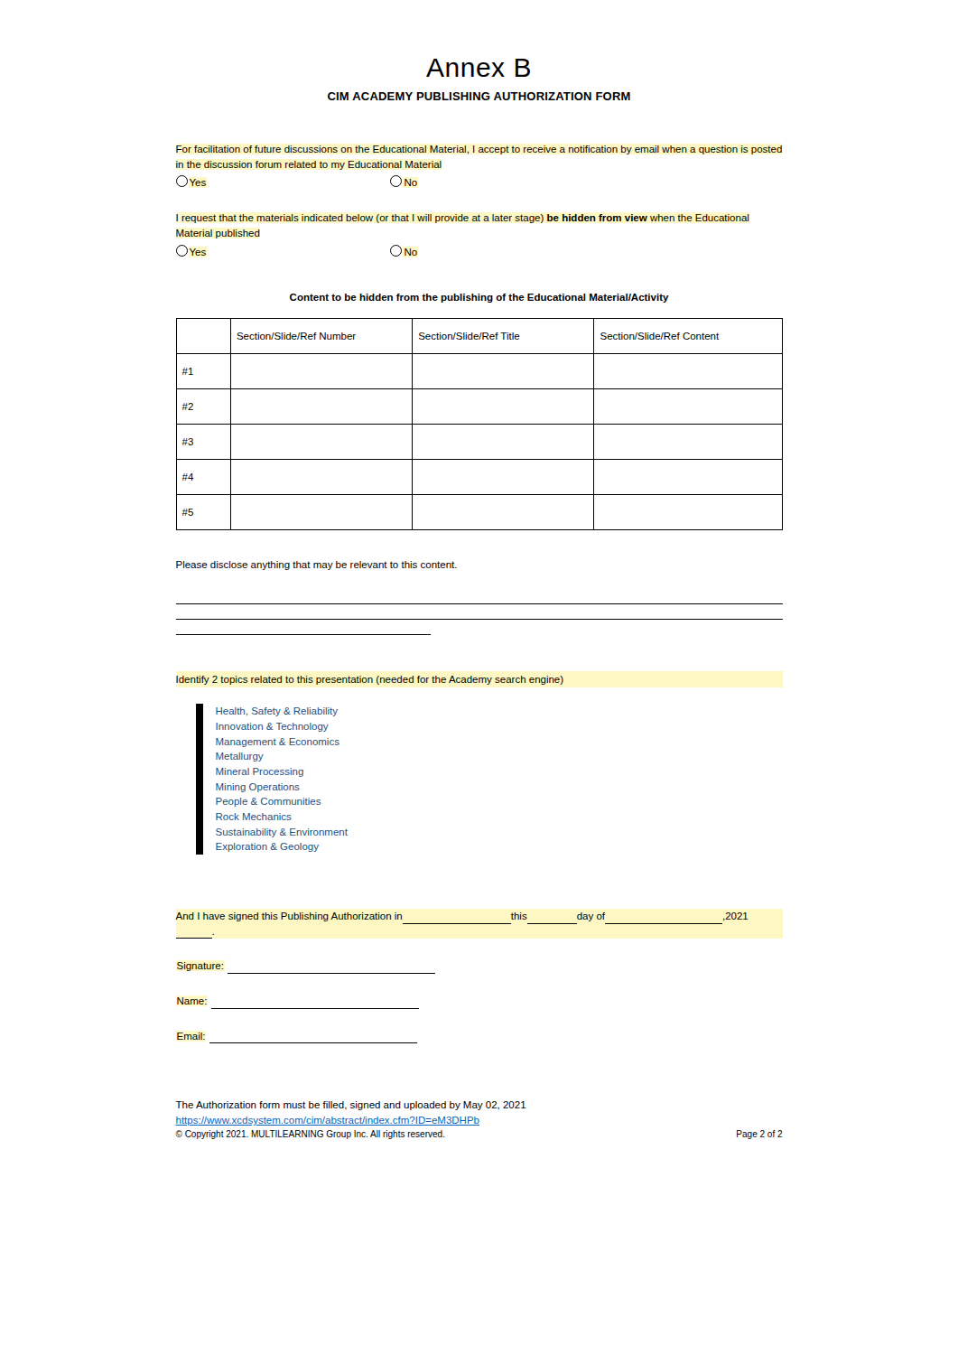Annex B
CIM ACADEMY PUBLISHING AUTHORIZATION FORM
For facilitation of future discussions on the Educational Material, I accept to receive a notification by email when a question is posted in the discussion forum related to my Educational Material
Yes No
I request that the materials indicated below (or that I will provide at a later stage) be hidden from view when the Educational Material published
Yes No
Content to be hidden from the publishing of the Educational Material/Activity
| | Section/Slide/Ref Number | Section/Slide/Ref Title | Section/Slide/Ref Content |
| #1 | | | |
| #2 | | | |
| #3 | | | |
| #4 | | | |
| #5 | | | |
Please disclose anything that may be relevant to this content.
Identify 2 topics related to this presentation (needed for the Academy search engine)
Health, Safety & Reliability
Innovation & Technology
Management & Economics
Metallurgy
Mineral Processing
Mining Operations
People & Communities
Rock Mechanics
Sustainability & Environment
Exploration & Geology
And I have signed this Publishing Authorization in this day of ,2021 .
Signature:
Name:
Email:
The Authorization form must be filled, signed and uploaded by May 02, 2021
https://www.xcdsystem.com/cim/abstract/index.cfm?ID=eM3DHPb
© Copyright 2021. MULTILEARNING Group Inc. All rights reserved. Page 2 of 2